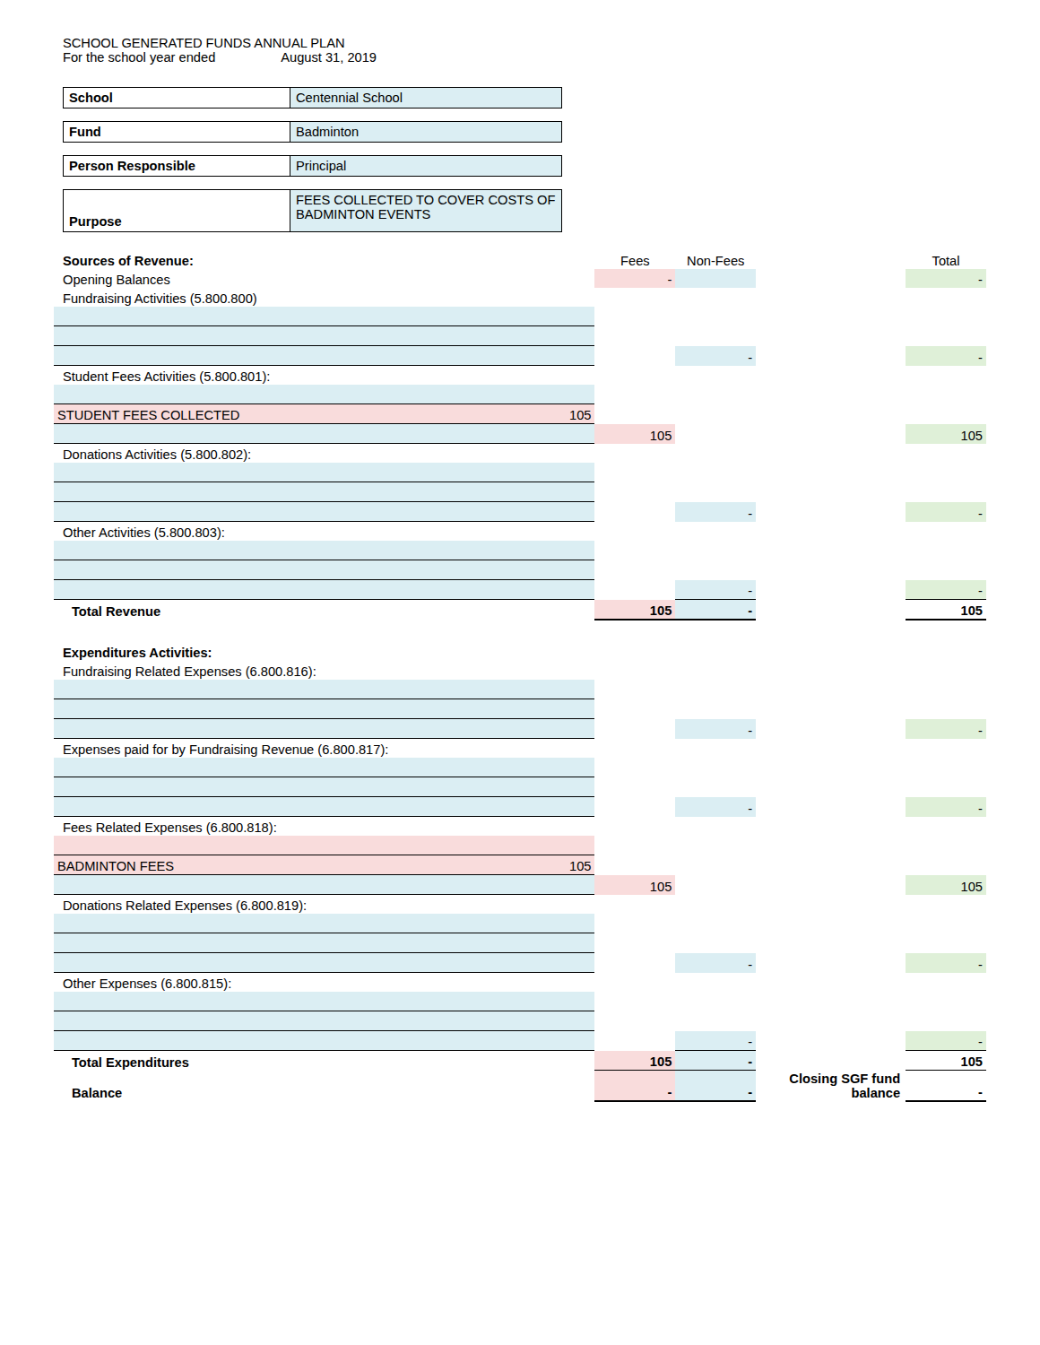SCHOOL GENERATED FUNDS ANNUAL PLAN
For the school year ended August 31, 2019
| School | Centennial School |
| Fund | Badminton |
| Person Responsible | Principal |
| Purpose | FEES COLLECTED TO COVER COSTS OF BADMINTON EVENTS |
| Sources of Revenue: | | Fees | Non-Fees | | Total |
| Opening Balances | | - | | | - |
| Fundraising Activities (5.800.800) | | | | | |
| | | | - | | - |
| Student Fees Activities (5.800.801): | | | | | |
| STUDENT FEES COLLECTED | 105 | | | | |
| | | 105 | | | 105 |
| Donations Activities (5.800.802): | | | | | |
| | | | - | | - |
| Other Activities (5.800.803): | | | | | |
| | | | - | | - |
| Total Revenue | | 105 | - | | 105 |
| Expenditures Activities: | | | | | |
| Fundraising Related Expenses (6.800.816): | | | | | |
| | | | - | | - |
| Expenses paid for by Fundraising Revenue (6.800.817): | | | | | |
| | | | - | | - |
| Fees Related Expenses (6.800.818): | | | | | |
| BADMINTON FEES | 105 | | | | |
| | | 105 | | | 105 |
| Donations Related Expenses (6.800.819): | | | | | |
| | | | - | | - |
| Other Expenses (6.800.815): | | | | | |
| | | | - | | - |
| Total Expenditures | | 105 | - | | 105 |
| Balance | | - | - | Closing SGF fund balance | - |